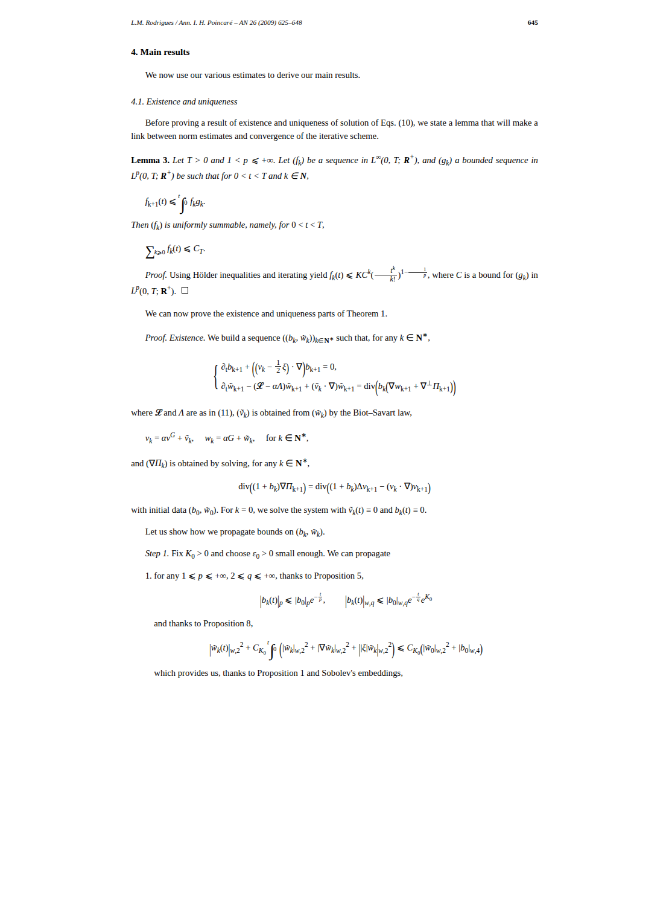L.M. Rodrigues / Ann. I. H. Poincaré – AN 26 (2009) 625–648 645
4. Main results
We now use our various estimates to derive our main results.
4.1. Existence and uniqueness
Before proving a result of existence and uniqueness of solution of Eqs. (10), we state a lemma that will make a link between norm estimates and convergence of the iterative scheme.
Lemma 3. Let T > 0 and 1 < p ⩽ +∞. Let (fk) be a sequence in L∞(0, T; R+), and (gk) a bounded sequence in Lp(0, T; R+) be such that for 0 < t < T and k ∈ N,
fk+1(t) ⩽ t ∫ 0 fkgk.
Then (fk) is uniformly summable, namely, for 0 < t < T,
∑k⩾0 fk(t) ⩽ CT.
Proof. Using Hölder inequalities and iterating yield fk(t) ⩽ KCk(tk k!)1−1 p, where C is a bound for (gk) in Lp(0, T; R+).
We can now prove the existence and uniqueness parts of Theorem 1.
Proof. Existence. We build a sequence ((bk, w̃k))k∈N∗ such that, for any k ∈ N∗,
∂tbk+1 + ((vk − 12 ξ) · ∇) bk+1 = 0, ∂tw̃k+1 − (𝓛 − αΛ)w̃k+1 + (ṽk · ∇)w̃k+1 = div(bk(∇wk+1 + ∇⊥Πk+1))
where 𝓛 and Λ are as in (11), (ṽk) is obtained from (w̃k) by the Biot–Savart law,
vk = αvG + ṽk, wk = αG + w̃k, for k ∈ N∗,
and (∇Πk) is obtained by solving, for any k ∈ N∗,
div((1 + bk)∇Πk+1) = div((1 + bk)Δvk+1 − (vk · ∇)vk+1)
with initial data (b 0, w̃0). For k = 0, we solve the system with ṽk(t) ≡ 0 and bk(t) ≡ 0.
Let us show how we propagate bounds on (bk, w̃k).
Step 1. Fix K 0 > 0 and choose ε 0 > 0 small enough. We can propagate
for any 1 ⩽ p ⩽ +∞, 2 ⩽ q ⩽ +∞, thanks to Proposition 5,
|bk(t)|p ⩽ |b 0|pe−tp, |bk(t)|w,q ⩽ |b 0|w,q e−tq eK 0
and thanks to Proposition 8,
|w̃k(t)|w,22 + CK 0 t ∫ 0 (|w̃k|w,22 + |∇w̃k|w,22 + ||ξ|w̃k|w,22) ⩽ CK 0(|w̃0|w,22 + |b 0|w,4)
which provides us, thanks to Proposition 1 and Sobolev's embeddings,